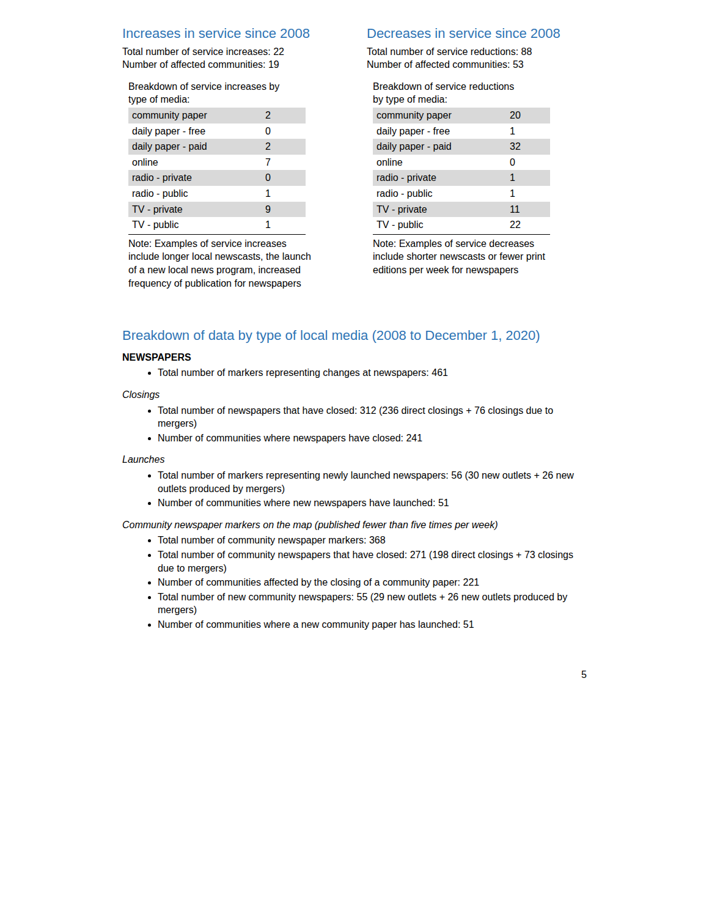Increases in service since 2008
Total number of service increases: 22
Number of affected communities: 19
Breakdown of service increases by
type of media:
| community paper | 2 |
| daily paper - free | 0 |
| daily paper - paid | 2 |
| online | 7 |
| radio - private | 0 |
| radio - public | 1 |
| TV - private | 9 |
| TV - public | 1 |
Note: Examples of service increases include longer local newscasts, the launch of a new local news program, increased frequency of publication for newspapers
Decreases in service since 2008
Total number of service reductions: 88
Number of affected communities: 53
Breakdown of service reductions
by type of media:
| community paper | 20 |
| daily paper - free | 1 |
| daily paper - paid | 32 |
| online | 0 |
| radio - private | 1 |
| radio - public | 1 |
| TV - private | 11 |
| TV - public | 22 |
Note: Examples of service decreases include shorter newscasts or fewer print editions per week for newspapers
Breakdown of data by type of local media (2008 to December 1, 2020)
NEWSPAPERS
Total number of markers representing changes at newspapers: 461
Closings
Total number of newspapers that have closed: 312 (236 direct closings + 76 closings due to mergers)
Number of communities where newspapers have closed: 241
Launches
Total number of markers representing newly launched newspapers: 56 (30 new outlets + 26 new outlets produced by mergers)
Number of communities where new newspapers have launched: 51
Community newspaper markers on the map (published fewer than five times per week)
Total number of community newspaper markers: 368
Total number of community newspapers that have closed: 271 (198 direct closings + 73 closings due to mergers)
Number of communities affected by the closing of a community paper: 221
Total number of new community newspapers: 55 (29 new outlets + 26 new outlets produced by mergers)
Number of communities where a new community paper has launched: 51
5